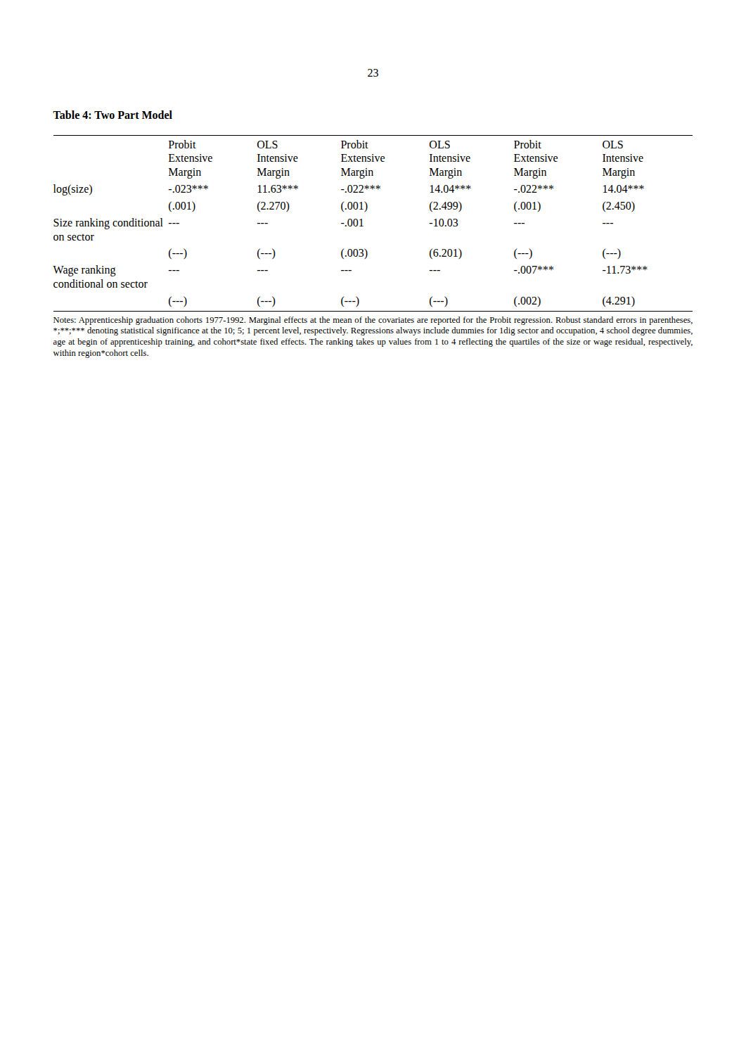23
Table 4: Two Part Model
| | Probit Extensive Margin | OLS Intensive Margin | Probit Extensive Margin | OLS Intensive Margin | Probit Extensive Margin | OLS Intensive Margin |
| --- | --- | --- | --- | --- | --- | --- |
| log(size) | -.023*** | 11.63*** | -.022*** | 14.04*** | -.022*** | 14.04*** |
| | (.001) | (2.270) | (.001) | (2.499) | (.001) | (2.450) |
| Size ranking conditional on sector | --- | --- | -.001 | -10.03 | --- | --- |
| | (---) | (---) | (.003) | (6.201) | (---) | (---) |
| Wage ranking conditional on sector | --- | --- | --- | --- | -.007*** | -11.73*** |
| | (---) | (---) | (---) | (---) | (.002) | (4.291) |
Notes: Apprenticeship graduation cohorts 1977-1992. Marginal effects at the mean of the covariates are reported for the Probit regression. Robust standard errors in parentheses, *;**;*** denoting statistical significance at the 10; 5; 1 percent level, respectively. Regressions always include dummies for 1dig sector and occupation, 4 school degree dummies, age at begin of apprenticeship training, and cohort*state fixed effects. The ranking takes up values from 1 to 4 reflecting the quartiles of the size or wage residual, respectively, within region*cohort cells.